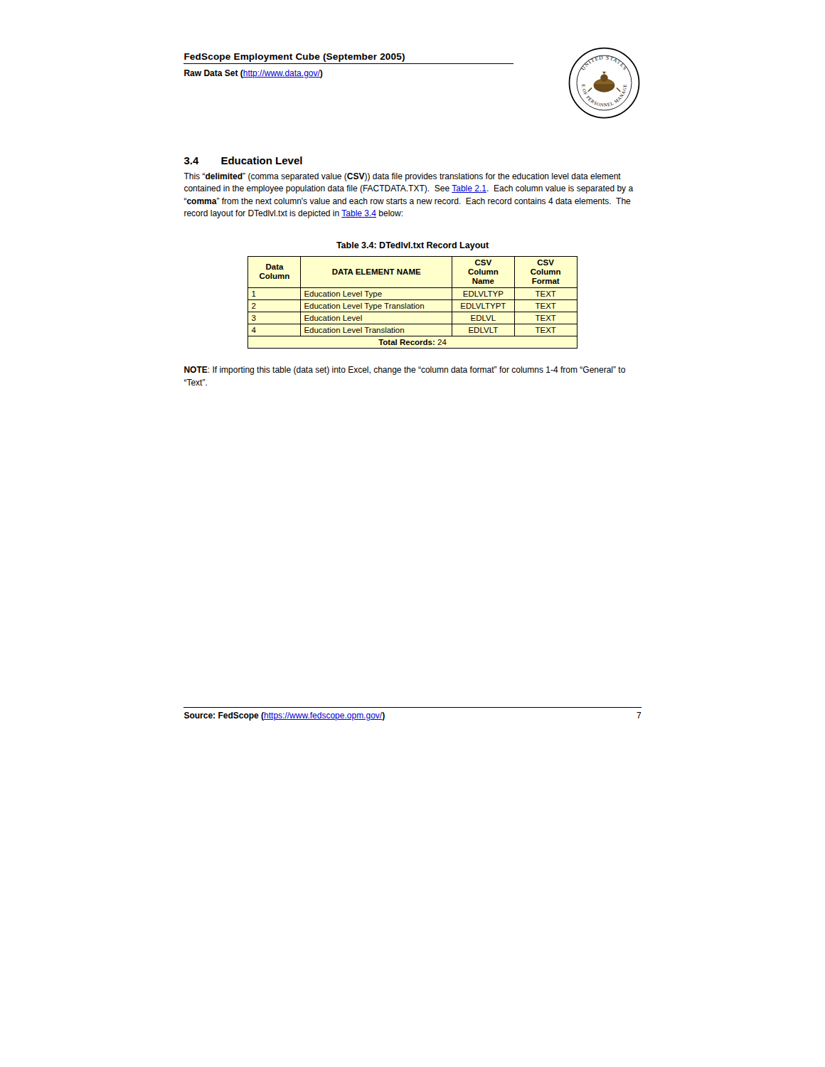FedScope Employment Cube (September 2005)
Raw Data Set (http://www.data.gov/)
UNITED STATES OFFICE OF PERSONNEL MANAGEMENT
3.4 Education Level
This “delimited” (comma separated value (CSV)) data file provides translations for the education level data element contained in the employee population data file (FACTDATA.TXT). See Table 2.1. Each column value is separated by a “comma” from the next column's value and each row starts a new record. Each record contains 4 data elements. The record layout for DTedlvl.txt is depicted in Table 3.4 below:
Table 3.4: DTedlvl.txt Record Layout
| Data Column | DATA ELEMENT NAME | CSV Column Name | CSV Column Format |
| --- | --- | --- | --- |
| 1 | Education Level Type | EDLVLTYP | TEXT |
| 2 | Education Level Type Translation | EDLVLTYPT | TEXT |
| 3 | Education Level | EDLVL | TEXT |
| 4 | Education Level Translation | EDLVLT | TEXT |
| Total Records: 24 |
NOTE: If importing this table (data set) into Excel, change the “column data format” for columns 1-4 from “General” to “Text”.
Source: FedScope (https://www.fedscope.opm.gov/)
7